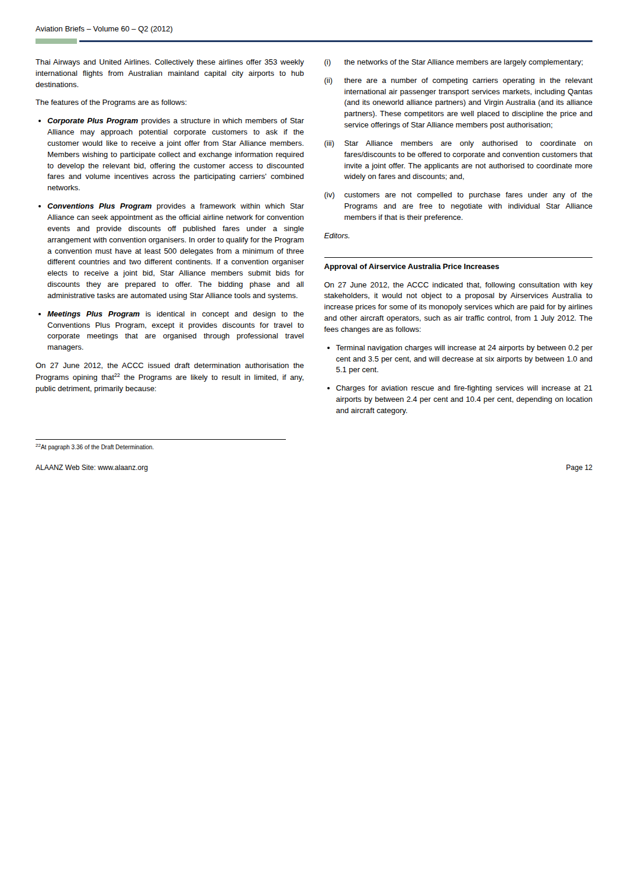Aviation Briefs – Volume 60 – Q2 (2012)
Thai Airways and United Airlines. Collectively these airlines offer 353 weekly international flights from Australian mainland capital city airports to hub destinations.
The features of the Programs are as follows:
Corporate Plus Program provides a structure in which members of Star Alliance may approach potential corporate customers to ask if the customer would like to receive a joint offer from Star Alliance members. Members wishing to participate collect and exchange information required to develop the relevant bid, offering the customer access to discounted fares and volume incentives across the participating carriers' combined networks.
Conventions Plus Program provides a framework within which Star Alliance can seek appointment as the official airline network for convention events and provide discounts off published fares under a single arrangement with convention organisers. In order to qualify for the Program a convention must have at least 500 delegates from a minimum of three different countries and two different continents. If a convention organiser elects to receive a joint bid, Star Alliance members submit bids for discounts they are prepared to offer. The bidding phase and all administrative tasks are automated using Star Alliance tools and systems.
Meetings Plus Program is identical in concept and design to the Conventions Plus Program, except it provides discounts for travel to corporate meetings that are organised through professional travel managers.
On 27 June 2012, the ACCC issued draft determination authorisation the Programs opining that22 the Programs are likely to result in limited, if any, public detriment, primarily because:
(i) the networks of the Star Alliance members are largely complementary;
(ii) there are a number of competing carriers operating in the relevant international air passenger transport services markets, including Qantas (and its oneworld alliance partners) and Virgin Australia (and its alliance partners). These competitors are well placed to discipline the price and service offerings of Star Alliance members post authorisation;
(iii) Star Alliance members are only authorised to coordinate on fares/discounts to be offered to corporate and convention customers that invite a joint offer. The applicants are not authorised to coordinate more widely on fares and discounts; and,
(iv) customers are not compelled to purchase fares under any of the Programs and are free to negotiate with individual Star Alliance members if that is their preference.
Editors.
Approval of Airservice Australia Price Increases
On 27 June 2012, the ACCC indicated that, following consultation with key stakeholders, it would not object to a proposal by Airservices Australia to increase prices for some of its monopoly services which are paid for by airlines and other aircraft operators, such as air traffic control, from 1 July 2012. The fees changes are as follows:
Terminal navigation charges will increase at 24 airports by between 0.2 per cent and 3.5 per cent, and will decrease at six airports by between 1.0 and 5.1 per cent.
Charges for aviation rescue and fire-fighting services will increase at 21 airports by between 2.4 per cent and 10.4 per cent, depending on location and aircraft category.
22At pagraph 3.36 of the Draft Determination.
ALAANZ Web Site: www.alaanz.org
Page 12